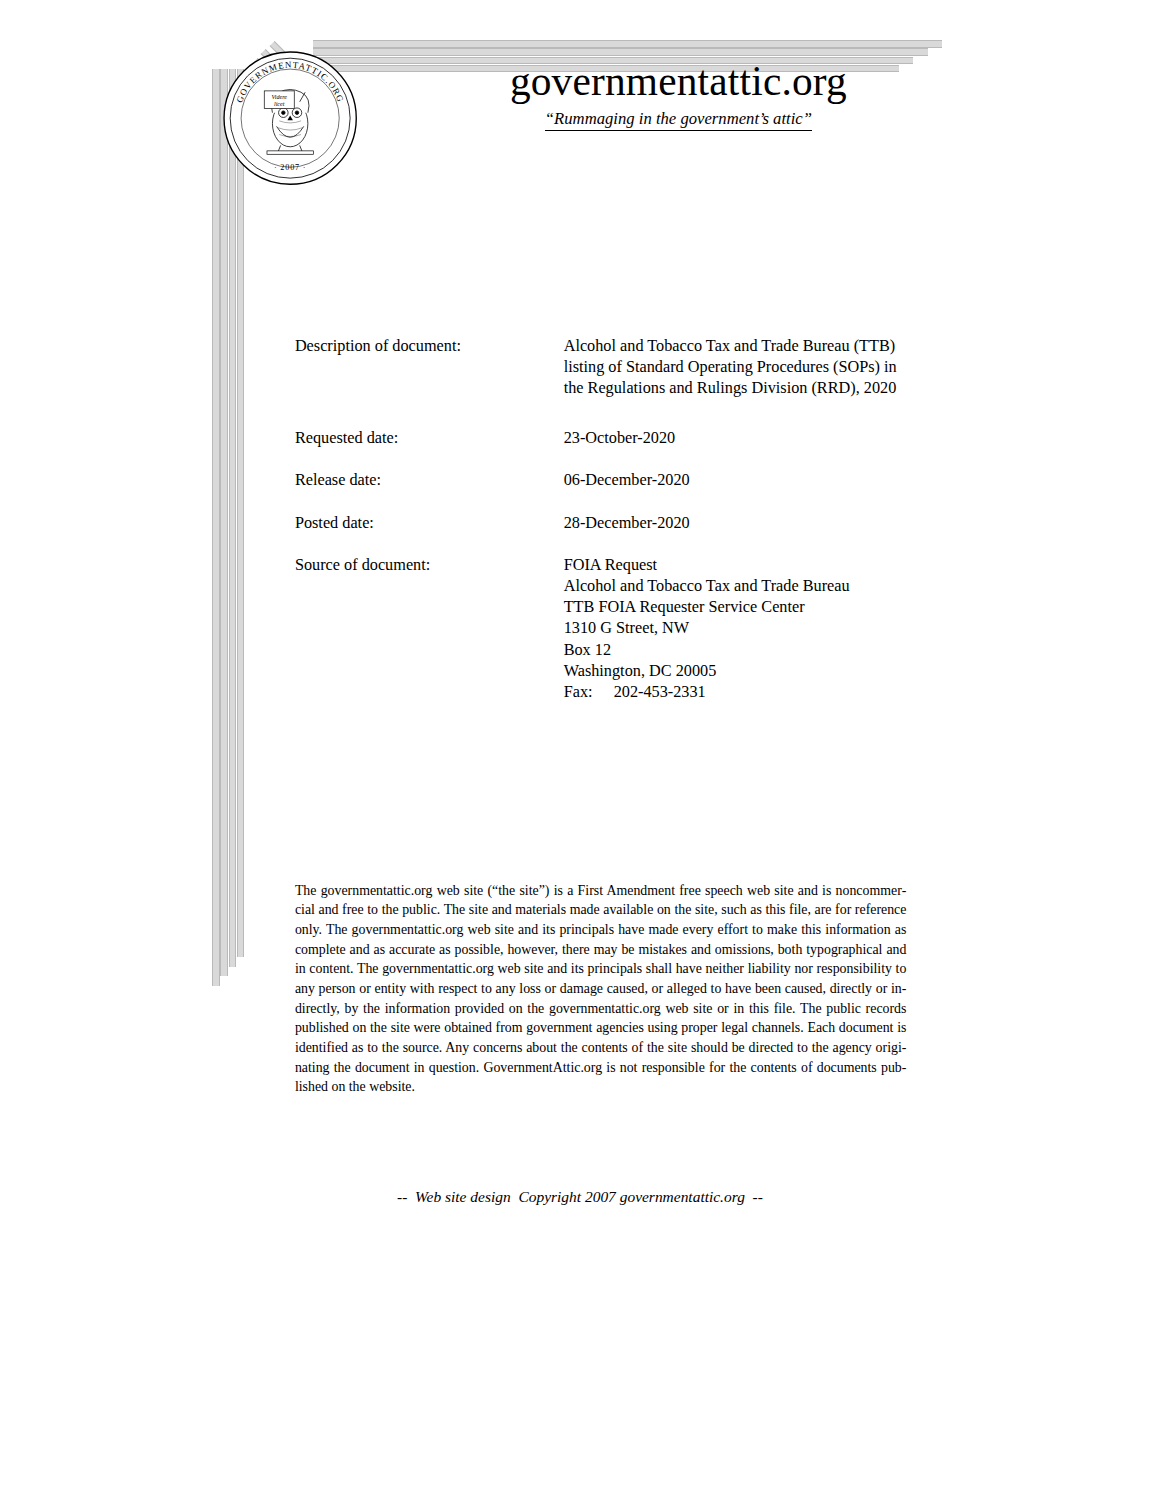GOVERNMENTATTIC.ORG Videre licet · 2007 ·
governmentattic.org
“Rummaging in the government’s attic”
| Description of document: | Alcohol and Tobacco Tax and Trade Bureau (TTB) listing of Standard Operating Procedures (SOPs) in the Regulations and Rulings Division (RRD), 2020 |
| Requested date: | 23-October-2020 |
| Release date: | 06-December-2020 |
| Posted date: | 28-December-2020 |
| Source of document: | FOIA Request Alcohol and Tobacco Tax and Trade Bureau TTB FOIA Requester Service Center 1310 G Street, NW Box 12 Washington, DC 20005 Fax: 202-453-2331 |
The governmentattic.org web site (“the site”) is a First Amendment free speech web site and is noncommercial and free to the public. The site and materials made available on the site, such as this file, are for reference only. The governmentattic.org web site and its principals have made every effort to make this information as complete and as accurate as possible, however, there may be mistakes and omissions, both typographical and in content. The governmentattic.org web site and its principals shall have neither liability nor responsibility to any person or entity with respect to any loss or damage caused, or alleged to have been caused, directly or indirectly, by the information provided on the governmentattic.org web site or in this file. The public records published on the site were obtained from government agencies using proper legal channels. Each document is identified as to the source. Any concerns about the contents of the site should be directed to the agency originating the document in question. GovernmentAttic.org is not responsible for the contents of documents published on the website.
-- Web site design Copyright 2007 governmentattic.org --